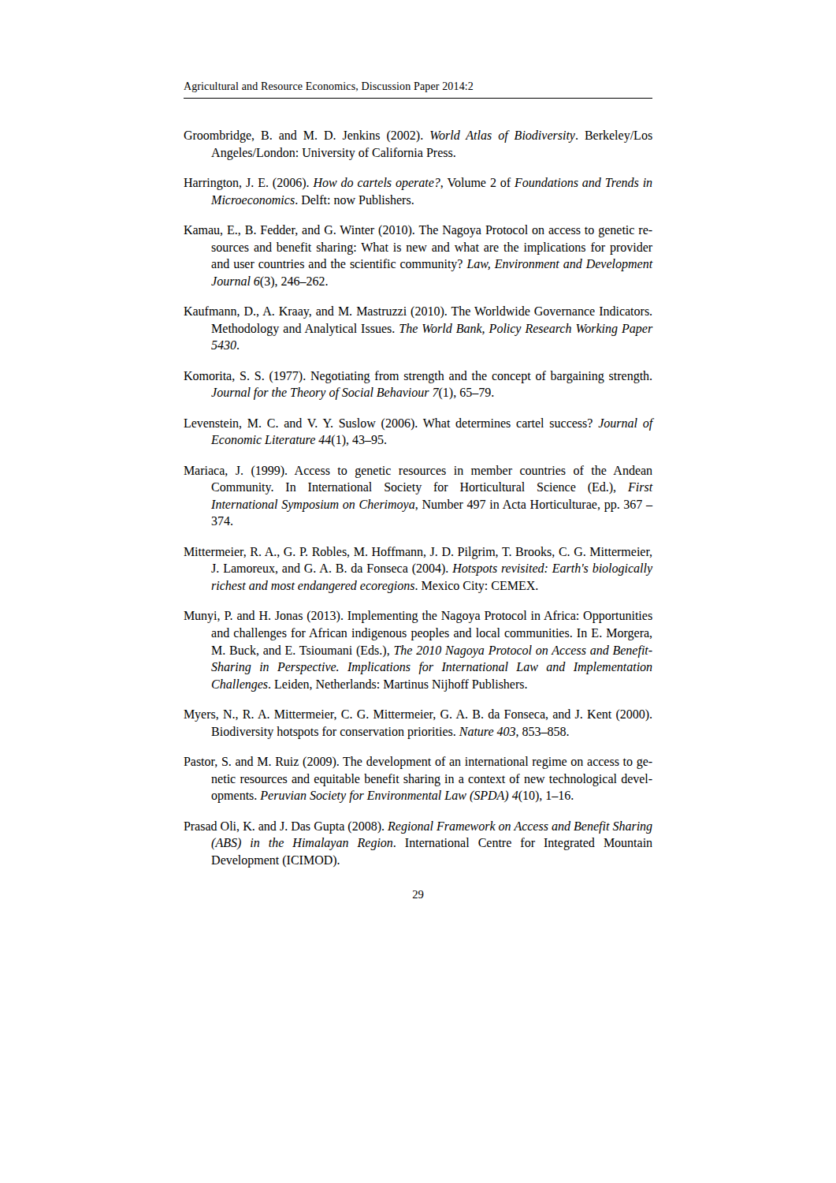Agricultural and Resource Economics, Discussion Paper 2014:2
Groombridge, B. and M. D. Jenkins (2002). World Atlas of Biodiversity. Berkeley/Los Angeles/London: University of California Press.
Harrington, J. E. (2006). How do cartels operate?, Volume 2 of Foundations and Trends in Microeconomics. Delft: now Publishers.
Kamau, E., B. Fedder, and G. Winter (2010). The Nagoya Protocol on access to genetic resources and benefit sharing: What is new and what are the implications for provider and user countries and the scientific community? Law, Environment and Development Journal 6(3), 246–262.
Kaufmann, D., A. Kraay, and M. Mastruzzi (2010). The Worldwide Governance Indicators. Methodology and Analytical Issues. The World Bank, Policy Research Working Paper 5430.
Komorita, S. S. (1977). Negotiating from strength and the concept of bargaining strength. Journal for the Theory of Social Behaviour 7(1), 65–79.
Levenstein, M. C. and V. Y. Suslow (2006). What determines cartel success? Journal of Economic Literature 44(1), 43–95.
Mariaca, J. (1999). Access to genetic resources in member countries of the Andean Community. In International Society for Horticultural Science (Ed.), First International Symposium on Cherimoya, Number 497 in Acta Horticulturae, pp. 367 – 374.
Mittermeier, R. A., G. P. Robles, M. Hoffmann, J. D. Pilgrim, T. Brooks, C. G. Mittermeier, J. Lamoreux, and G. A. B. da Fonseca (2004). Hotspots revisited: Earth's biologically richest and most endangered ecoregions. Mexico City: CEMEX.
Munyi, P. and H. Jonas (2013). Implementing the Nagoya Protocol in Africa: Opportunities and challenges for African indigenous peoples and local communities. In E. Morgera, M. Buck, and E. Tsioumani (Eds.), The 2010 Nagoya Protocol on Access and Benefit-Sharing in Perspective. Implications for International Law and Implementation Challenges. Leiden, Netherlands: Martinus Nijhoff Publishers.
Myers, N., R. A. Mittermeier, C. G. Mittermeier, G. A. B. da Fonseca, and J. Kent (2000). Biodiversity hotspots for conservation priorities. Nature 403, 853–858.
Pastor, S. and M. Ruiz (2009). The development of an international regime on access to genetic resources and equitable benefit sharing in a context of new technological developments. Peruvian Society for Environmental Law (SPDA) 4(10), 1–16.
Prasad Oli, K. and J. Das Gupta (2008). Regional Framework on Access and Benefit Sharing (ABS) in the Himalayan Region. International Centre for Integrated Mountain Development (ICIMOD).
29